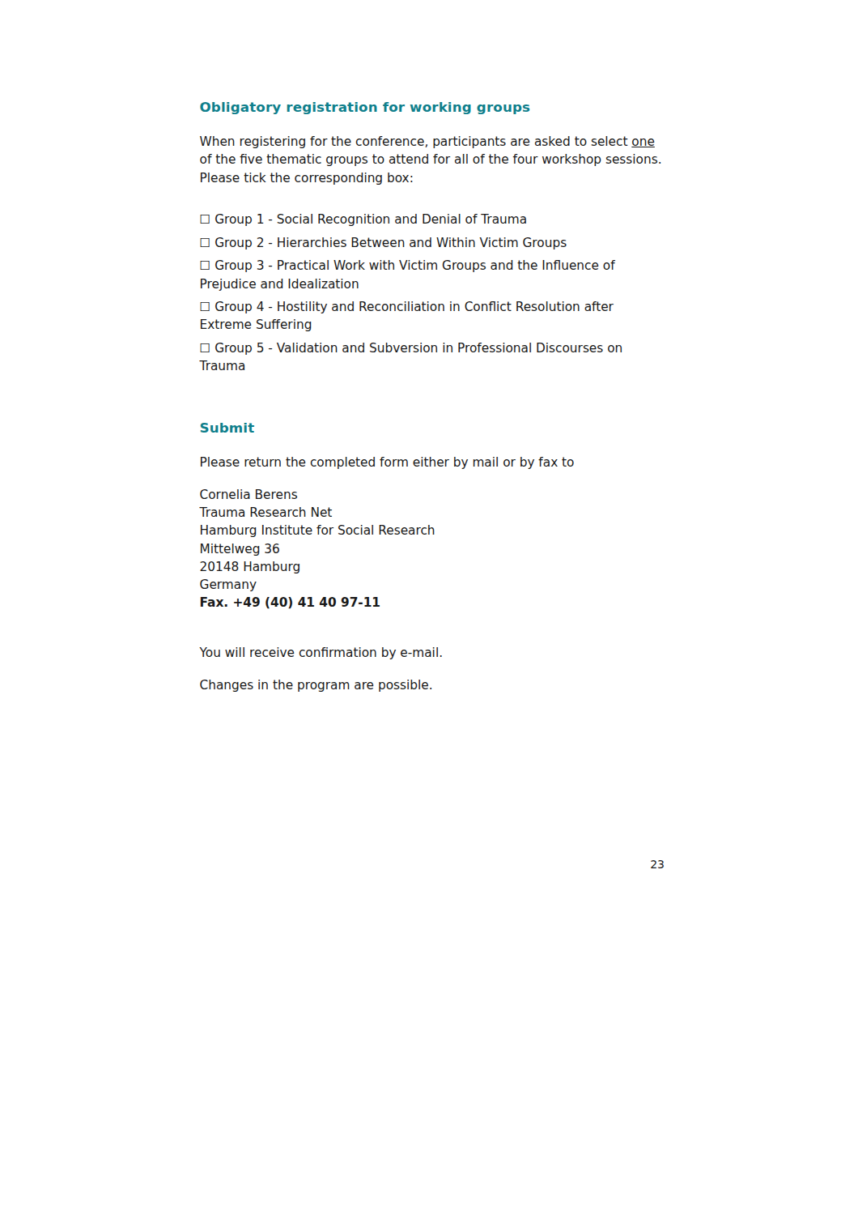Obligatory registration for working groups
When registering for the conference, participants are asked to select one of the five thematic groups to attend for all of the four workshop sessions. Please tick the corresponding box:
☐ Group 1 - Social Recognition and Denial of Trauma
☐ Group 2 - Hierarchies Between and Within Victim Groups
☐ Group 3 - Practical Work with Victim Groups and the Influence of Prejudice and Idealization
☐ Group 4 - Hostility and Reconciliation in Conflict Resolution after Extreme Suffering
☐ Group 5 - Validation and Subversion in Professional Discourses on Trauma
Submit
Please return the completed form either by mail or by fax to
Cornelia Berens
Trauma Research Net
Hamburg Institute for Social Research
Mittelweg 36
20148 Hamburg
Germany
Fax. +49 (40) 41 40 97-11
You will receive confirmation by e-mail.
Changes in the program are possible.
23